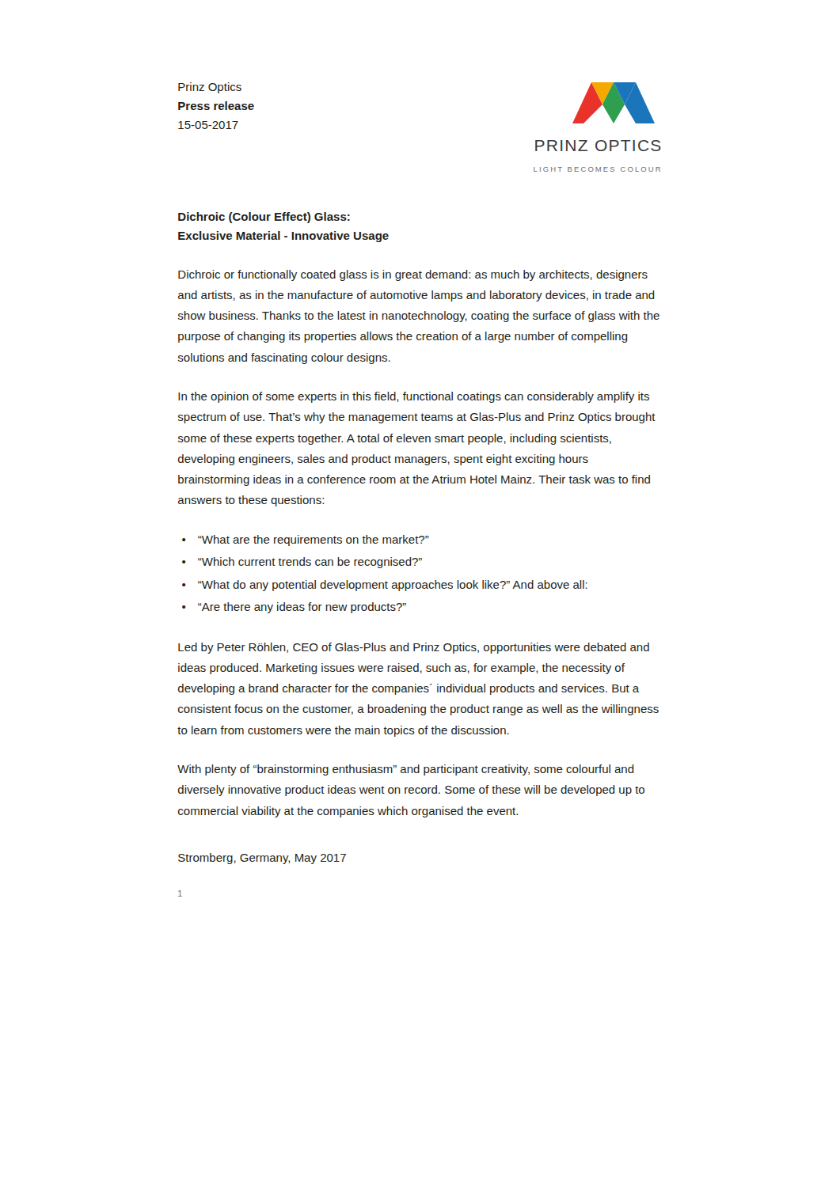Prinz Optics Press release 15-05-2017
PRINZ OPTICS
LIGHT BECOMES COLOUR
Dichroic (Colour Effect) Glass: Exclusive Material - Innovative Usage
Dichroic or functionally coated glass is in great demand: as much by architects, designers and artists, as in the manufacture of automotive lamps and laboratory devices, in trade and show business. Thanks to the latest in nanotechnology, coating the surface of glass with the purpose of changing its properties allows the creation of a large number of compelling solutions and fascinating colour designs.
In the opinion of some experts in this field, functional coatings can considerably amplify its spectrum of use. That’s why the management teams at Glas-Plus and Prinz Optics brought some of these experts together. A total of eleven smart people, including scientists, developing engineers, sales and product managers, spent eight exciting hours brainstorming ideas in a conference room at the Atrium Hotel Mainz. Their task was to find answers to these questions:
“What are the requirements on the market?”
“Which current trends can be recognised?”
“What do any potential development approaches look like?” And above all:
“Are there any ideas for new products?”
Led by Peter Röhlen, CEO of Glas-Plus and Prinz Optics, opportunities were debated and ideas produced. Marketing issues were raised, such as, for example, the necessity of developing a brand character for the companies´ individual products and services. But a consistent focus on the customer, a broadening the product range as well as the willingness to learn from customers were the main topics of the discussion.
With plenty of “brainstorming enthusiasm” and participant creativity, some colourful and diversely innovative product ideas went on record. Some of these will be developed up to commercial viability at the companies which organised the event.
Stromberg, Germany, May 2017
1